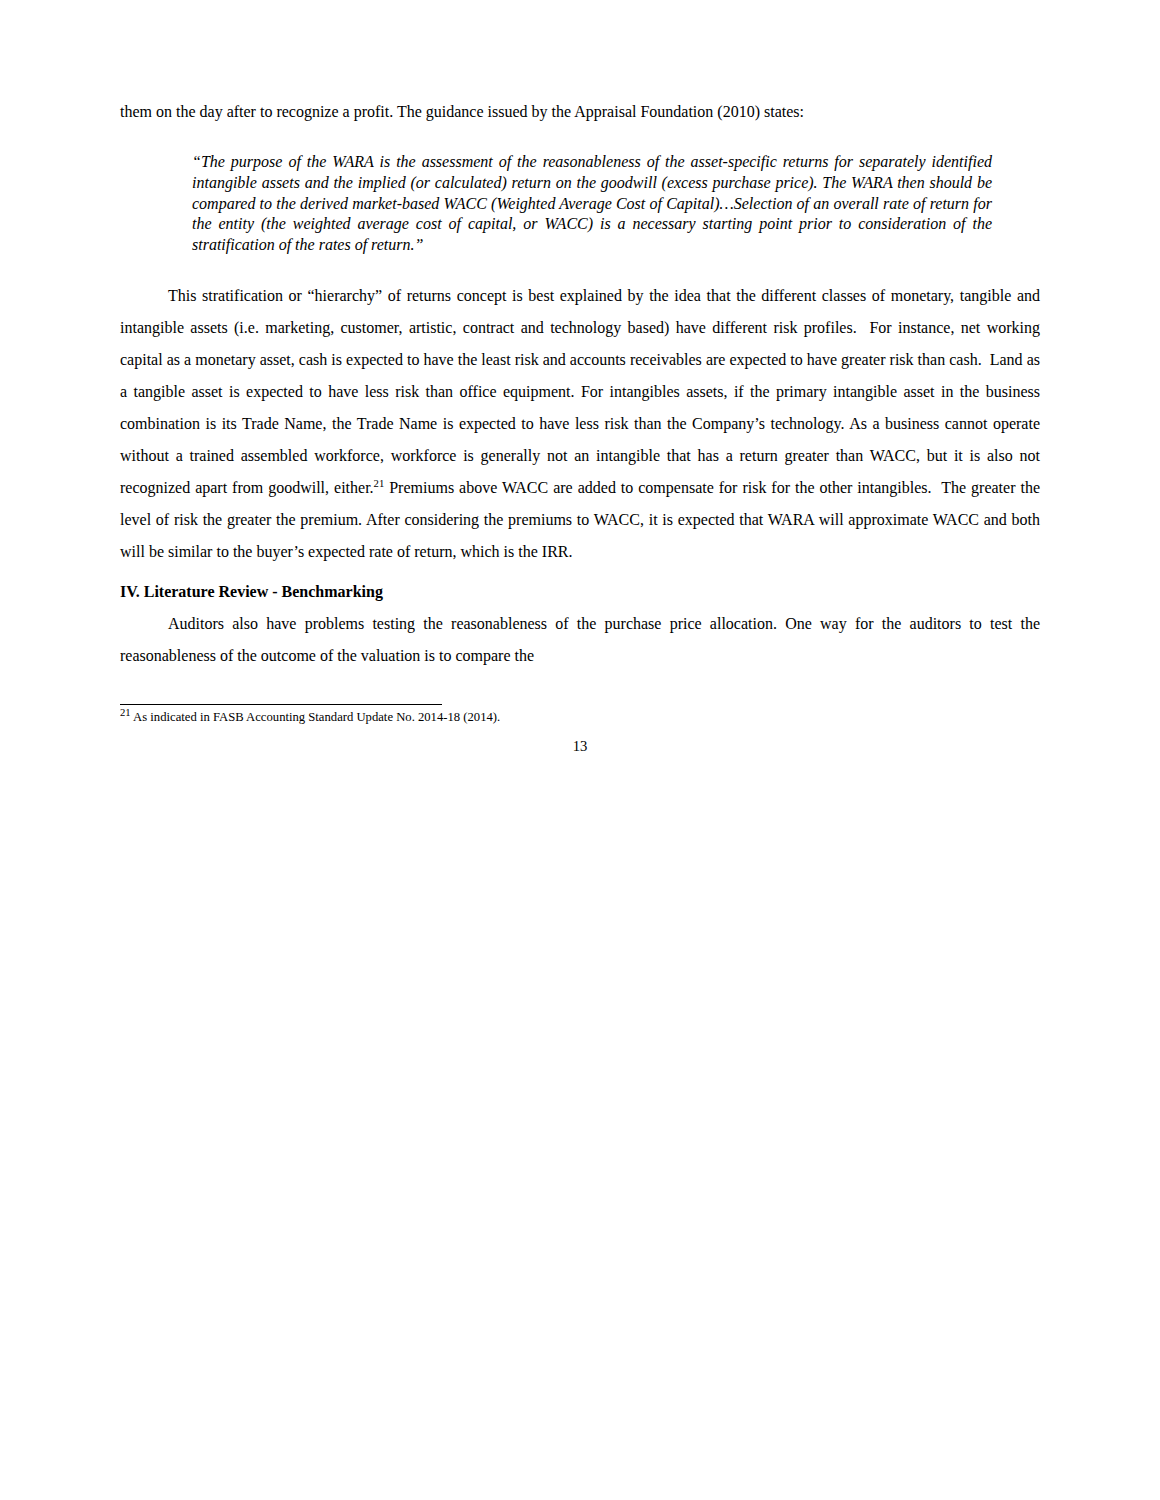them on the day after to recognize a profit. The guidance issued by the Appraisal Foundation (2010) states:
“The purpose of the WARA is the assessment of the reasonableness of the asset-specific returns for separately identified intangible assets and the implied (or calculated) return on the goodwill (excess purchase price). The WARA then should be compared to the derived market-based WACC (Weighted Average Cost of Capital)…Selection of an overall rate of return for the entity (the weighted average cost of capital, or WACC) is a necessary starting point prior to consideration of the stratification of the rates of return.”
This stratification or “hierarchy” of returns concept is best explained by the idea that the different classes of monetary, tangible and intangible assets (i.e. marketing, customer, artistic, contract and technology based) have different risk profiles. For instance, net working capital as a monetary asset, cash is expected to have the least risk and accounts receivables are expected to have greater risk than cash. Land as a tangible asset is expected to have less risk than office equipment. For intangibles assets, if the primary intangible asset in the business combination is its Trade Name, the Trade Name is expected to have less risk than the Company’s technology. As a business cannot operate without a trained assembled workforce, workforce is generally not an intangible that has a return greater than WACC, but it is also not recognized apart from goodwill, either.21 Premiums above WACC are added to compensate for risk for the other intangibles. The greater the level of risk the greater the premium. After considering the premiums to WACC, it is expected that WARA will approximate WACC and both will be similar to the buyer’s expected rate of return, which is the IRR.
IV. Literature Review - Benchmarking
Auditors also have problems testing the reasonableness of the purchase price allocation. One way for the auditors to test the reasonableness of the outcome of the valuation is to compare the
21 As indicated in FASB Accounting Standard Update No. 2014-18 (2014).
13